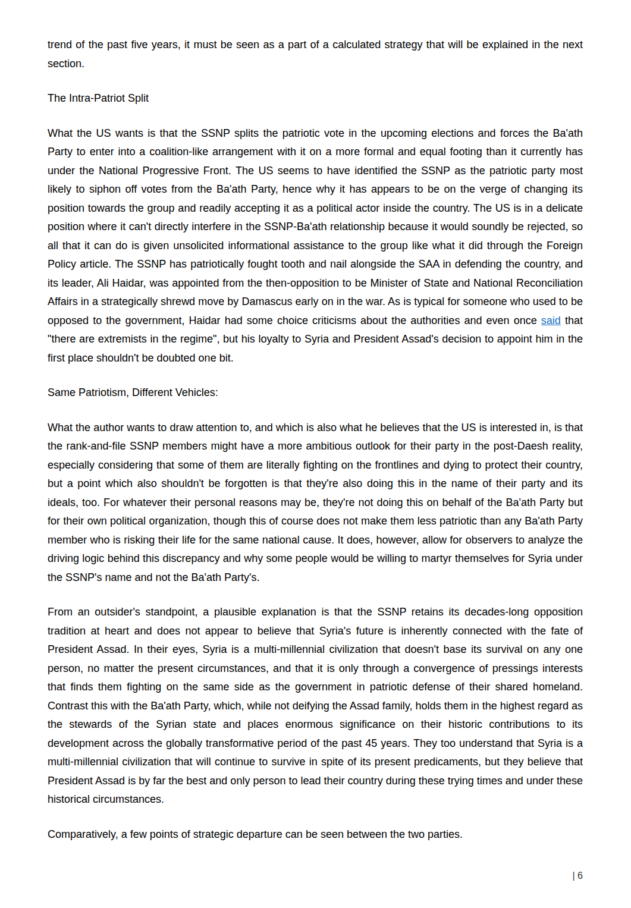trend of the past five years, it must be seen as a part of a calculated strategy that will be explained in the next section.
The Intra-Patriot Split
What the US wants is that the SSNP splits the patriotic vote in the upcoming elections and forces the Ba'ath Party to enter into a coalition-like arrangement with it on a more formal and equal footing than it currently has under the National Progressive Front. The US seems to have identified the SSNP as the patriotic party most likely to siphon off votes from the Ba'ath Party, hence why it has appears to be on the verge of changing its position towards the group and readily accepting it as a political actor inside the country. The US is in a delicate position where it can't directly interfere in the SSNP-Ba'ath relationship because it would soundly be rejected, so all that it can do is given unsolicited informational assistance to the group like what it did through the Foreign Policy article. The SSNP has patriotically fought tooth and nail alongside the SAA in defending the country, and its leader, Ali Haidar, was appointed from the then-opposition to be Minister of State and National Reconciliation Affairs in a strategically shrewd move by Damascus early on in the war. As is typical for someone who used to be opposed to the government, Haidar had some choice criticisms about the authorities and even once said that "there are extremists in the regime", but his loyalty to Syria and President Assad's decision to appoint him in the first place shouldn't be doubted one bit.
Same Patriotism, Different Vehicles:
What the author wants to draw attention to, and which is also what he believes that the US is interested in, is that the rank-and-file SSNP members might have a more ambitious outlook for their party in the post-Daesh reality, especially considering that some of them are literally fighting on the frontlines and dying to protect their country, but a point which also shouldn't be forgotten is that they're also doing this in the name of their party and its ideals, too. For whatever their personal reasons may be, they're not doing this on behalf of the Ba'ath Party but for their own political organization, though this of course does not make them less patriotic than any Ba'ath Party member who is risking their life for the same national cause. It does, however, allow for observers to analyze the driving logic behind this discrepancy and why some people would be willing to martyr themselves for Syria under the SSNP's name and not the Ba'ath Party's.
From an outsider's standpoint, a plausible explanation is that the SSNP retains its decades-long opposition tradition at heart and does not appear to believe that Syria's future is inherently connected with the fate of President Assad. In their eyes, Syria is a multi-millennial civilization that doesn't base its survival on any one person, no matter the present circumstances, and that it is only through a convergence of pressings interests that finds them fighting on the same side as the government in patriotic defense of their shared homeland. Contrast this with the Ba'ath Party, which, while not deifying the Assad family, holds them in the highest regard as the stewards of the Syrian state and places enormous significance on their historic contributions to its development across the globally transformative period of the past 45 years. They too understand that Syria is a multi-millennial civilization that will continue to survive in spite of its present predicaments, but they believe that President Assad is by far the best and only person to lead their country during these trying times and under these historical circumstances.
Comparatively, a few points of strategic departure can be seen between the two parties.
| 6